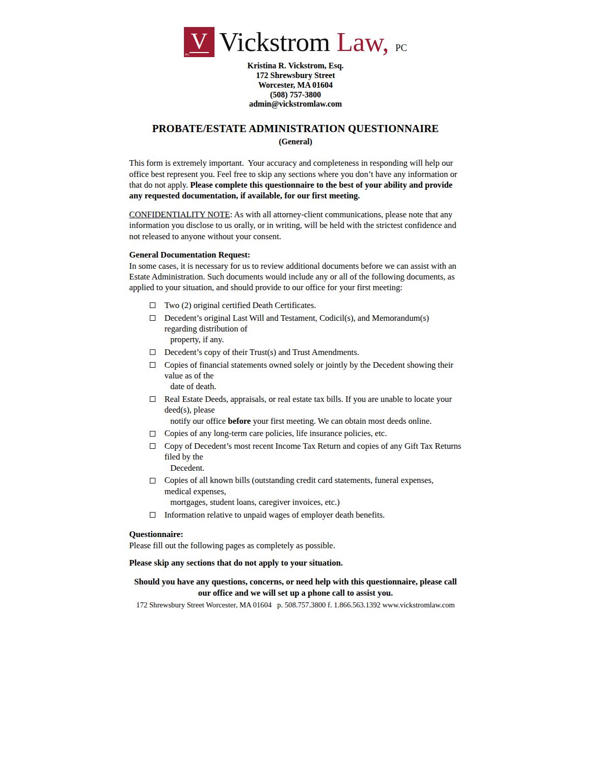V PC Vickstrom Law, PC
Kristina R. Vickstrom, Esq.
172 Shrewsbury Street
Worcester, MA 01604
(508) 757-3800
admin@vickstromlaw.com
PROBATE/ESTATE ADMINISTRATION QUESTIONNAIRE
(General)
This form is extremely important. Your accuracy and completeness in responding will help our office best represent you. Feel free to skip any sections where you don’t have any information or that do not apply. Please complete this questionnaire to the best of your ability and provide any requested documentation, if available, for our first meeting.
CONFIDENTIALITY NOTE: As with all attorney-client communications, please note that any information you disclose to us orally, or in writing, will be held with the strictest confidence and not released to anyone without your consent.
General Documentation Request:
In some cases, it is necessary for us to review additional documents before we can assist with an Estate Administration. Such documents would include any or all of the following documents, as applied to your situation, and should provide to our office for your first meeting:
Two (2) original certified Death Certificates.
Decedent’s original Last Will and Testament, Codicil(s), and Memorandum(s) regarding distribution ofproperty, if any.
Decedent’s copy of their Trust(s) and Trust Amendments.
Copies of financial statements owned solely or jointly by the Decedent showing their value as of thedate of death.
Real Estate Deeds, appraisals, or real estate tax bills. If you are unable to locate your deed(s), pleasenotify our office before your first meeting. We can obtain most deeds online.
Copies of any long-term care policies, life insurance policies, etc.
Copy of Decedent’s most recent Income Tax Return and copies of any Gift Tax Returns filed by theDecedent.
Copies of all known bills (outstanding credit card statements, funeral expenses, medical expenses,mortgages, student loans, caregiver invoices, etc.)
Information relative to unpaid wages of employer death benefits.
Questionnaire:
Please fill out the following pages as completely as possible.
Please skip any sections that do not apply to your situation.
Should you have any questions, concerns, or need help with this questionnaire, please call our office and we will set up a phone call to assist you.
172 Shrewsbury Street Worcester, MA 01604 p. 508.757.3800 f. 1.866.563.1392 www.vickstromlaw.com